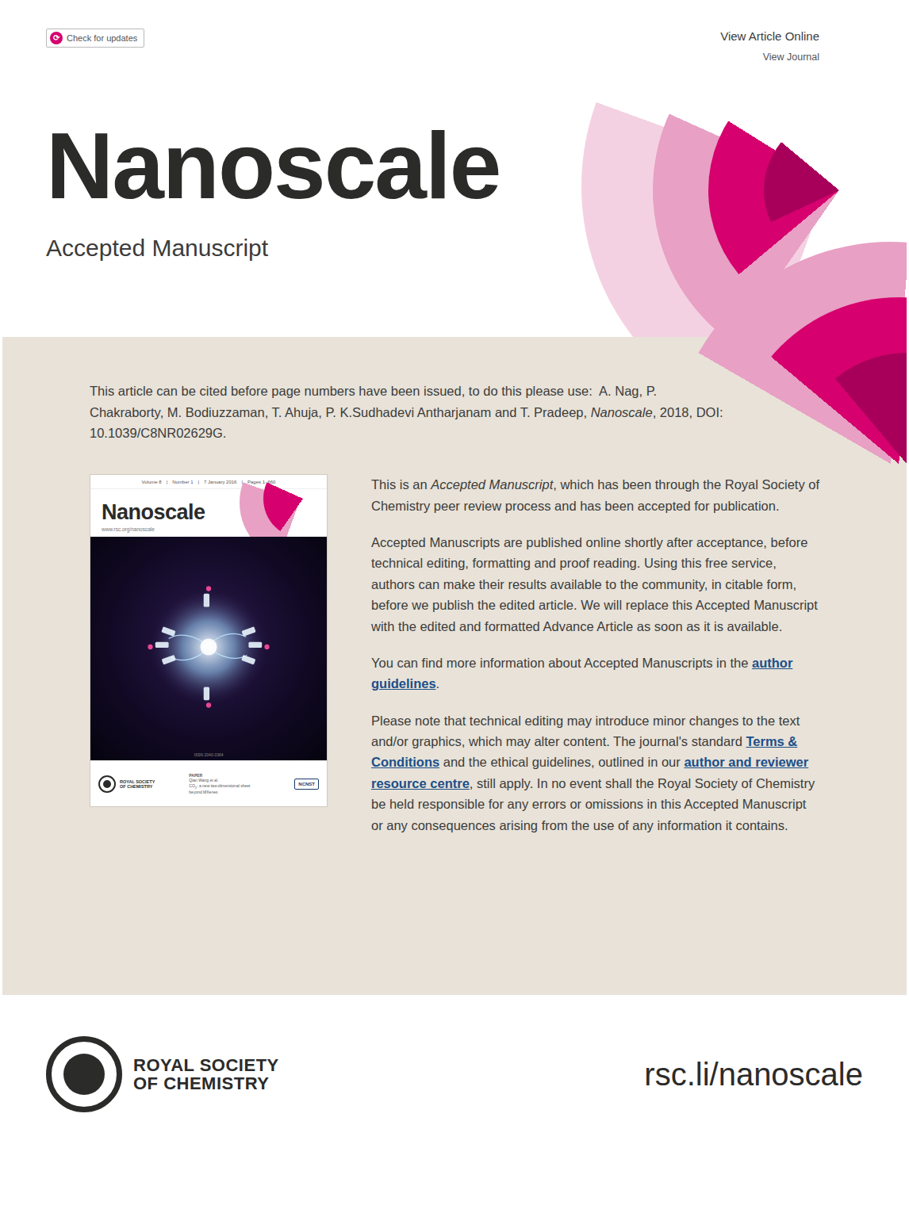⟳ Check for updates
View Article Online
View Journal
Nanoscale
Accepted Manuscript
This article can be cited before page numbers have been issued, to do this please use: A. Nag, P. Chakraborty, M. Bodiuzzaman, T. Ahuja, P. K.Sudhadevi Antharjanam and T. Pradeep, Nanoscale, 2018, DOI: 10.1039/C8NR02629G.
Volume 8|Number 1|7 January 2016|Pages 1–660
Nanoscale
www.rsc.org/nanoscale
ISSN 2040-3364
ROYAL SOCIETY
OF CHEMISTRY
PAPER
Qian Wang et al.
CO2: a new two-dimensional sheet beyond MXenes
NCNST
This is an Accepted Manuscript, which has been through the Royal Society of Chemistry peer review process and has been accepted for publication.
Accepted Manuscripts are published online shortly after acceptance, before technical editing, formatting and proof reading. Using this free service, authors can make their results available to the community, in citable form, before we publish the edited article. We will replace this Accepted Manuscript with the edited and formatted Advance Article as soon as it is available.
You can find more information about Accepted Manuscripts in the author guidelines.
Please note that technical editing may introduce minor changes to the text and/or graphics, which may alter content. The journal's standard Terms & Conditions and the ethical guidelines, outlined in our author and reviewer resource centre, still apply. In no event shall the Royal Society of Chemistry be held responsible for any errors or omissions in this Accepted Manuscript or any consequences arising from the use of any information it contains.
ROYAL SOCIETY OF CHEMISTRY
rsc.li/nanoscale